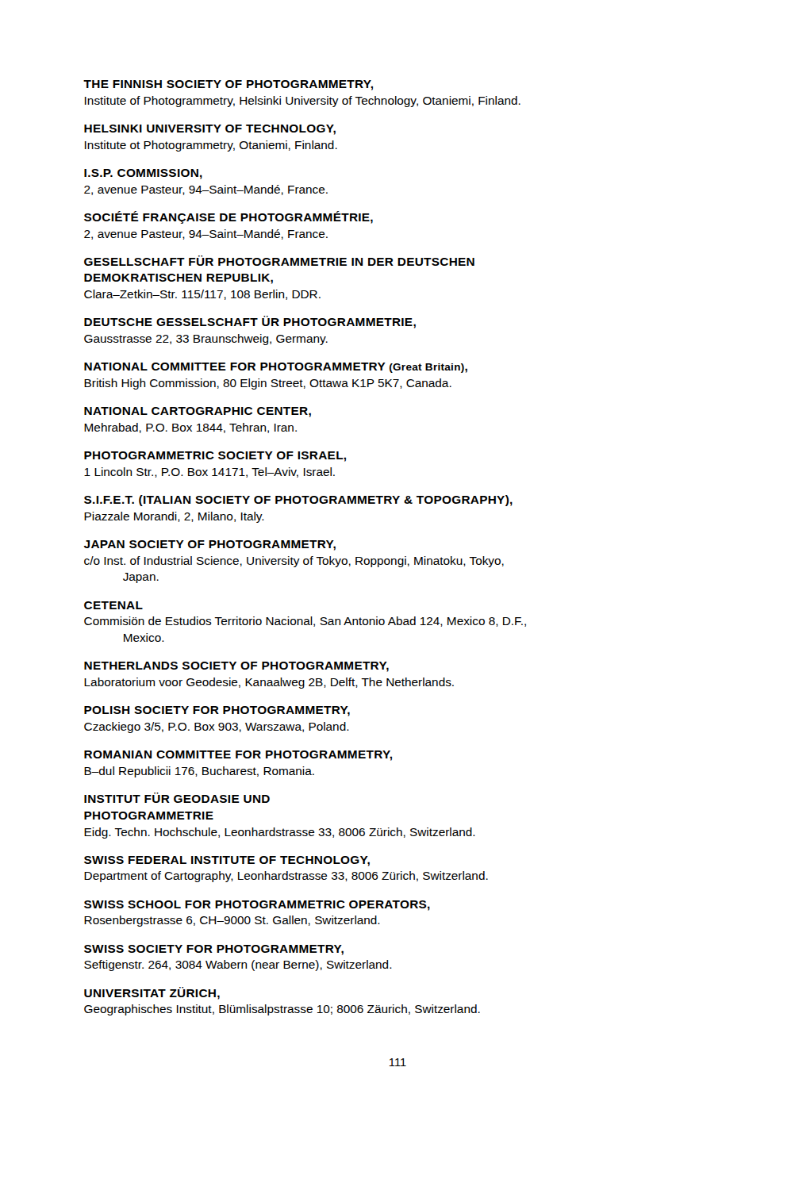THE FINNISH SOCIETY OF PHOTOGRAMMETRY, Institute of Photogrammetry, Helsinki University of Technology, Otaniemi, Finland.
HELSINKI UNIVERSITY OF TECHNOLOGY, Institute ot Photogrammetry, Otaniemi, Finland.
I.S.P. COMMISSION, 2, avenue Pasteur, 94–Saint–Mandé, France.
SOCIÉTÉ FRANÇAISE DE PHOTOGRAMMÉTRIE, 2, avenue Pasteur, 94–Saint–Mandé, France.
GESELLSCHAFT FÜR PHOTOGRAMMETRIE IN DER DEUTSCHEN
DEMOKRATISCHEN REPUBLIK, Clara–Zetkin–Str. 115/117, 108 Berlin, DDR.
DEUTSCHE GESSELSCHAFT ÜR PHOTOGRAMMETRIE, Gausstrasse 22, 33 Braunschweig, Germany.
NATIONAL COMMITTEE FOR PHOTOGRAMMETRY (Great Britain), British High Commission, 80 Elgin Street, Ottawa K1P 5K7, Canada.
NATIONAL CARTOGRAPHIC CENTER, Mehrabad, P.O. Box 1844, Tehran, Iran.
PHOTOGRAMMETRIC SOCIETY OF ISRAEL, 1 Lincoln Str., P.O. Box 14171, Tel–Aviv, Israel.
S.I.F.E.T. (ITALIAN SOCIETY OF PHOTOGRAMMETRY & TOPOGRAPHY), Piazzale Morandi, 2, Milano, Italy.
JAPAN SOCIETY OF PHOTOGRAMMETRY, c/o Inst. of Industrial Science, University of Tokyo, Roppongi, Minatoku, Tokyo,Japan.
CETENAL Commisiön de Estudios Territorio Nacional, San Antonio Abad 124, Mexico 8, D.F.,Mexico.
NETHERLANDS SOCIETY OF PHOTOGRAMMETRY, Laboratorium voor Geodesie, Kanaalweg 2B, Delft, The Netherlands.
POLISH SOCIETY FOR PHOTOGRAMMETRY, Czackiego 3/5, P.O. Box 903, Warszawa, Poland.
ROMANIAN COMMITTEE FOR PHOTOGRAMMETRY, B–dul Republicii 176, Bucharest, Romania.
INSTITUT FÜR GEODASIE UND
PHOTOGRAMMETRIE Eidg. Techn. Hochschule, Leonhardstrasse 33, 8006 Zürich, Switzerland.
SWISS FEDERAL INSTITUTE OF TECHNOLOGY, Department of Cartography, Leonhardstrasse 33, 8006 Zürich, Switzerland.
SWISS SCHOOL FOR PHOTOGRAMMETRIC OPERATORS, Rosenbergstrasse 6, CH–9000 St. Gallen, Switzerland.
SWISS SOCIETY FOR PHOTOGRAMMETRY, Seftigenstr. 264, 3084 Wabern (near Berne), Switzerland.
UNIVERSITAT ZÜRICH, Geographisches Institut, Blümlisalpstrasse 10; 8006 Zäurich, Switzerland.
111